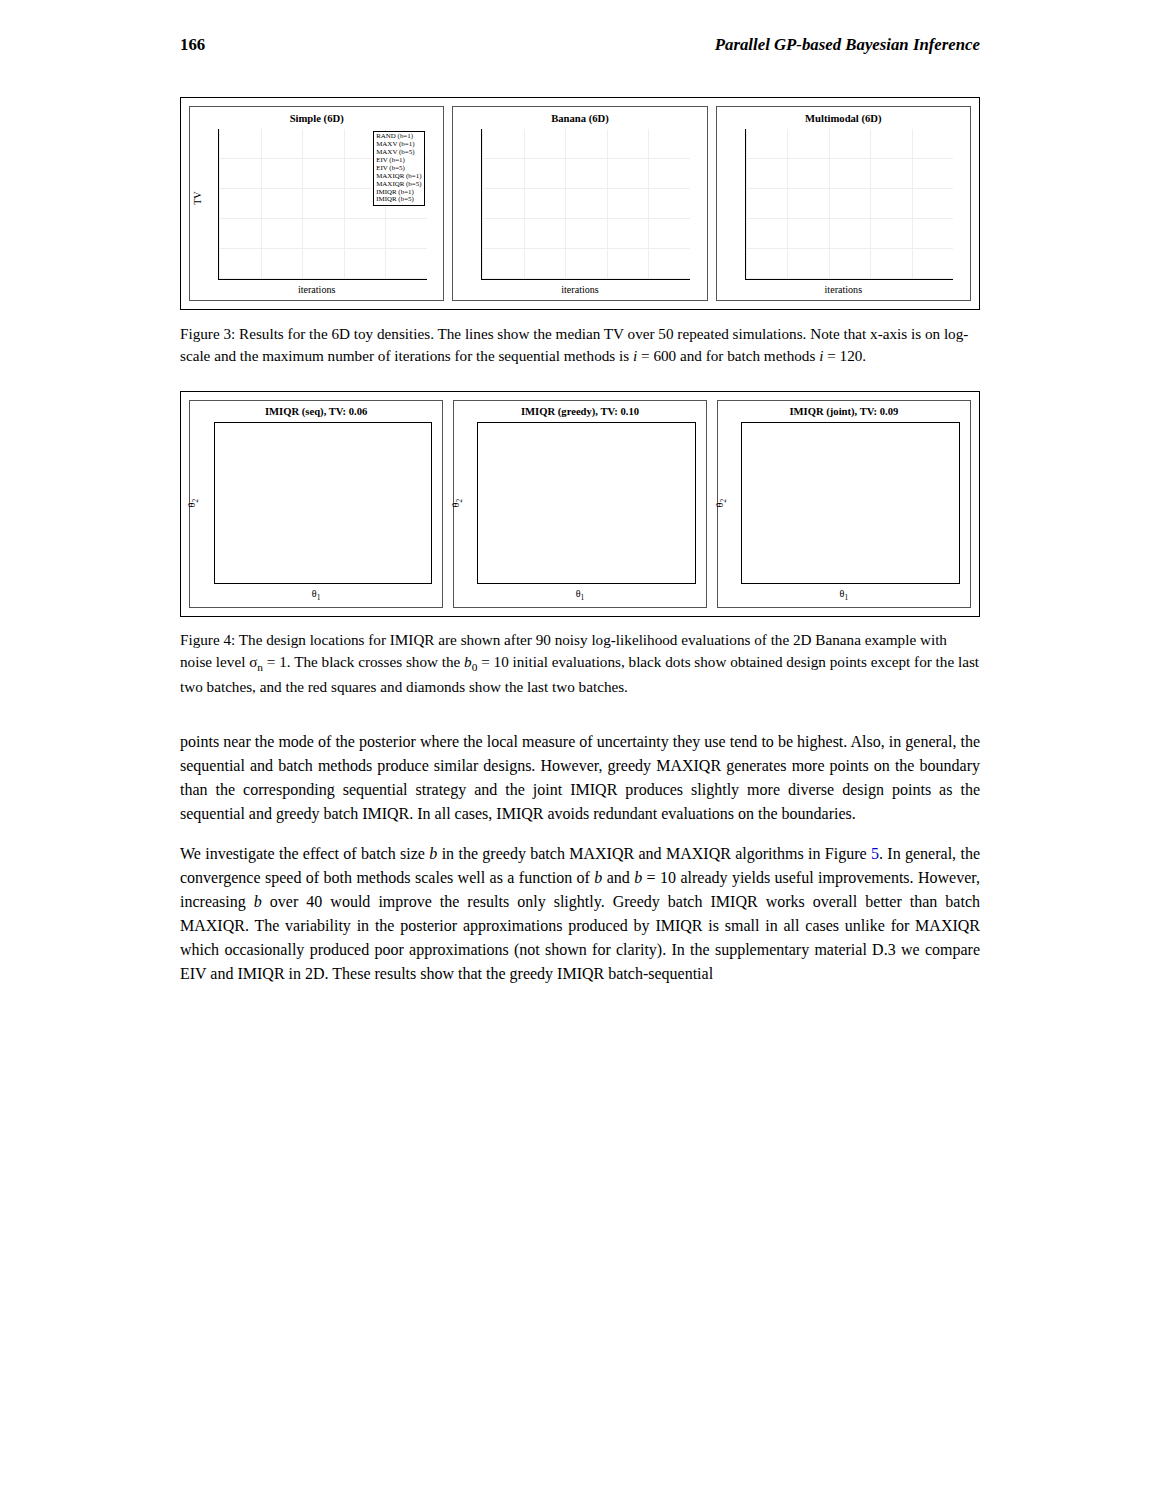166 Parallel GP-based Bayesian Inference
Simple (6D)
TV
RAND (b=1)
MAXV (b=1)
MAXV (b=5)
EIV (b=1)
EIV (b=5)
MAXIQR (b=1)
MAXIQR (b=5)
IMIQR (b=1)
IMIQR (b=5)
iterations
Banana (6D)
iterations
Multimodal (6D)
iterations
Figure 3: Results for the 6D toy densities. The lines show the median TV over 50 repeated simulations. Note that x-axis is on log-scale and the maximum number of iterations for the sequential methods is i = 600 and for batch methods i = 120.
IMIQR (seq), TV: 0.06
θ2
θ1
IMIQR (greedy), TV: 0.10
θ2
θ1
IMIQR (joint), TV: 0.09
θ2
θ1
Figure 4: The design locations for IMIQR are shown after 90 noisy log-likelihood evaluations of the 2D Banana example with noise level σn = 1. The black crosses show the b0 = 10 initial evaluations, black dots show obtained design points except for the last two batches, and the red squares and diamonds show the last two batches.
points near the mode of the posterior where the local measure of uncertainty they use tend to be highest. Also, in general, the sequential and batch methods produce similar designs. However, greedy MAXIQR generates more points on the boundary than the corresponding sequential strategy and the joint IMIQR produces slightly more diverse design points as the sequential and greedy batch IMIQR. In all cases, IMIQR avoids redundant evaluations on the boundaries.
We investigate the effect of batch size b in the greedy batch MAXIQR and MAXIQR algorithms in Figure 5. In general, the convergence speed of both methods scales well as a function of b and b = 10 already yields useful improvements. However, increasing b over 40 would improve the results only slightly. Greedy batch IMIQR works overall better than batch MAXIQR. The variability in the posterior approximations produced by IMIQR is small in all cases unlike for MAXIQR which occasionally produced poor approximations (not shown for clarity). In the supplementary material D.3 we compare EIV and IMIQR in 2D. These results show that the greedy IMIQR batch-sequential